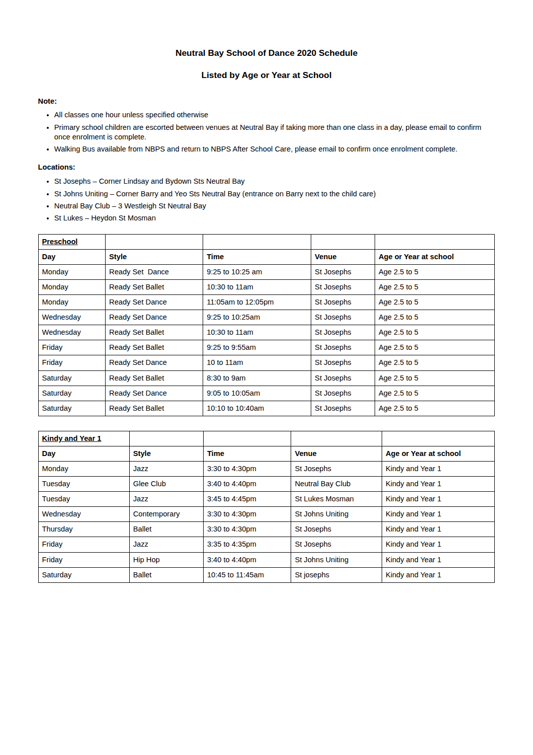Neutral Bay School of Dance 2020 Schedule
Listed by Age or Year at School
Note:
All classes one hour unless specified otherwise
Primary school children are escorted between venues at Neutral Bay if taking more than one class in a day, please email to confirm once enrolment is complete.
Walking Bus available from NBPS and return to NBPS After School Care, please email to confirm once enrolment complete.
Locations:
St Josephs – Corner Lindsay and Bydown Sts Neutral Bay
St Johns Uniting – Corner Barry and Yeo Sts Neutral Bay (entrance on Barry next to the child care)
Neutral Bay Club – 3 Westleigh St Neutral Bay
St Lukes – Heydon St Mosman
| Preschool | | | | |
| Day | Style | Time | Venue | Age or Year at school |
| Monday | Ready Set Dance | 9:25 to 10:25 am | St Josephs | Age 2.5 to 5 |
| Monday | Ready Set Ballet | 10:30 to 11am | St Josephs | Age 2.5 to 5 |
| Monday | Ready Set Dance | 11:05am to 12:05pm | St Josephs | Age 2.5 to 5 |
| Wednesday | Ready Set Dance | 9:25 to 10:25am | St Josephs | Age 2.5 to 5 |
| Wednesday | Ready Set Ballet | 10:30 to 11am | St Josephs | Age 2.5 to 5 |
| Friday | Ready Set Ballet | 9:25 to 9:55am | St Josephs | Age 2.5 to 5 |
| Friday | Ready Set Dance | 10 to 11am | St Josephs | Age 2.5 to 5 |
| Saturday | Ready Set Ballet | 8:30 to 9am | St Josephs | Age 2.5 to 5 |
| Saturday | Ready Set Dance | 9:05 to 10:05am | St Josephs | Age 2.5 to 5 |
| Saturday | Ready Set Ballet | 10:10 to 10:40am | St Josephs | Age 2.5 to 5 |
| Kindy and Year 1 | | | | |
| Day | Style | Time | Venue | Age or Year at school |
| Monday | Jazz | 3:30 to 4:30pm | St Josephs | Kindy and Year 1 |
| Tuesday | Glee Club | 3:40 to 4:40pm | Neutral Bay Club | Kindy and Year 1 |
| Tuesday | Jazz | 3:45 to 4:45pm | St Lukes Mosman | Kindy and Year 1 |
| Wednesday | Contemporary | 3:30 to 4:30pm | St Johns Uniting | Kindy and Year 1 |
| Thursday | Ballet | 3:30 to 4:30pm | St Josephs | Kindy and Year 1 |
| Friday | Jazz | 3:35 to 4:35pm | St Josephs | Kindy and Year 1 |
| Friday | Hip Hop | 3:40 to 4:40pm | St Johns Uniting | Kindy and Year 1 |
| Saturday | Ballet | 10:45 to 11:45am | St josephs | Kindy and Year 1 |